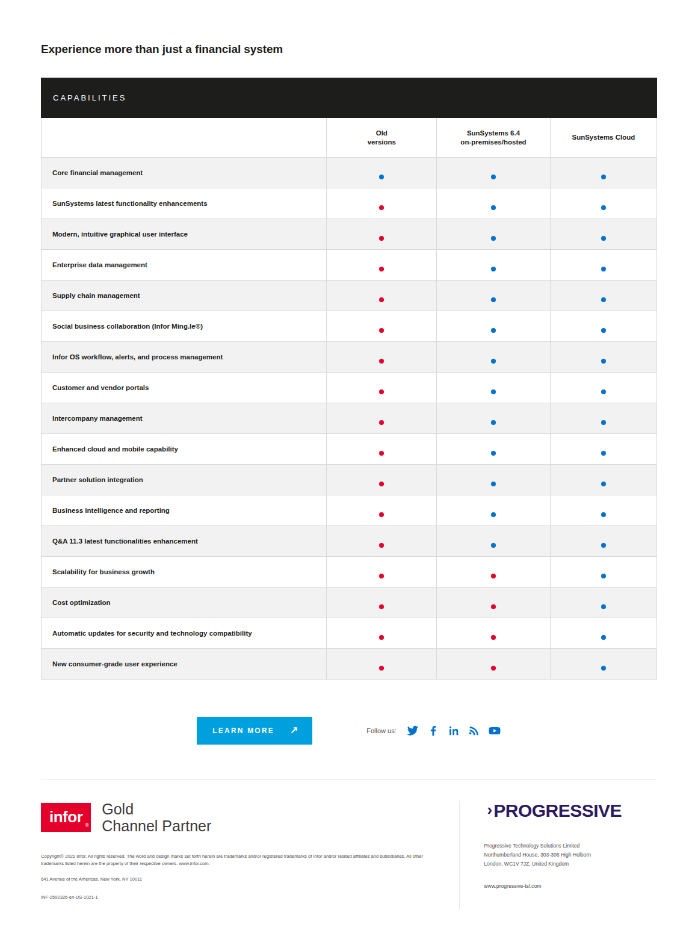Experience more than just a financial system
CAPABILITIES
| | Old versions | SunSystems 6.4 on-premises/hosted | SunSystems Cloud |
| --- | --- | --- | --- |
| Core financial management | | | |
| SunSystems latest functionality enhancements | | | |
| Modern, intuitive graphical user interface | | | |
| Enterprise data management | | | |
| Supply chain management | | | |
| Social business collaboration (Infor Ming.le®) | | | |
| Infor OS workflow, alerts, and process management | | | |
| Customer and vendor portals | | | |
| Intercompany management | | | |
| Enhanced cloud and mobile capability | | | |
| Partner solution integration | | | |
| Business intelligence and reporting | | | |
| Q&A 11.3 latest functionalities enhancement | | | |
| Scalability for business growth | | | |
| Cost optimization | | | |
| Automatic updates for security and technology compatibility | | | |
| New consumer-grade user experience | | | |
LEARN MORE ↗
Follow us:
infor®
Gold
Channel Partner
Copyright© 2021 Infor. All rights reserved. The word and design marks set forth herein are trademarks and/or registered trademarks of Infor and/or related affiliates and subsidiaries. All other trademarks listed herein are the property of their respective owners. www.infor.com.
641 Avenue of the Americas, New York, NY 10011
INF-2592326-en-US-1021-1
 ›PROGRESSIVE
Progressive Technology Solutions Limited
Northumberland House, 303-306 High Holborn
London, WC1V 7JZ, United Kingdom
www.progressive-tsl.com